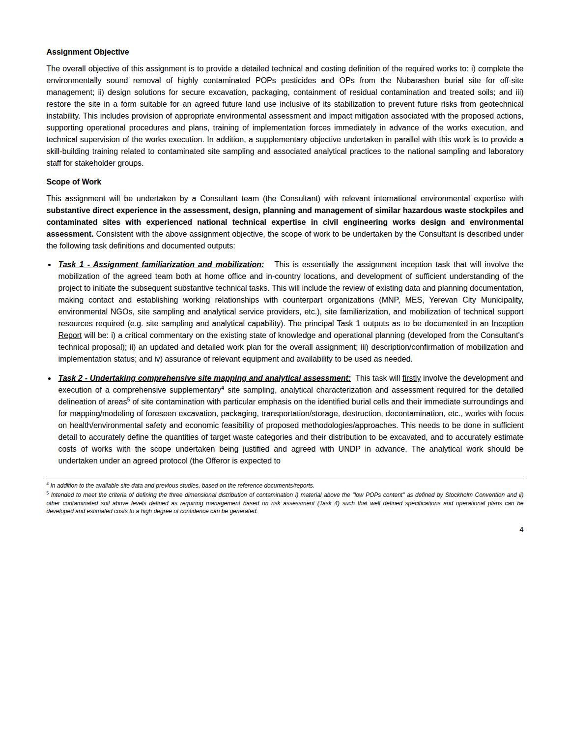Assignment Objective
The overall objective of this assignment is to provide a detailed technical and costing definition of the required works to: i) complete the environmentally sound removal of highly contaminated POPs pesticides and OPs from the Nubarashen burial site for off-site management; ii) design solutions for secure excavation, packaging, containment of residual contamination and treated soils; and iii) restore the site in a form suitable for an agreed future land use inclusive of its stabilization to prevent future risks from geotechnical instability. This includes provision of appropriate environmental assessment and impact mitigation associated with the proposed actions, supporting operational procedures and plans, training of implementation forces immediately in advance of the works execution, and technical supervision of the works execution. In addition, a supplementary objective undertaken in parallel with this work is to provide a skill-building training related to contaminated site sampling and associated analytical practices to the national sampling and laboratory staff for stakeholder groups.
Scope of Work
This assignment will be undertaken by a Consultant team (the Consultant) with relevant international environmental expertise with substantive direct experience in the assessment, design, planning and management of similar hazardous waste stockpiles and contaminated sites with experienced national technical expertise in civil engineering works design and environmental assessment. Consistent with the above assignment objective, the scope of work to be undertaken by the Consultant is described under the following task definitions and documented outputs:
Task 1 - Assignment familiarization and mobilization: This is essentially the assignment inception task that will involve the mobilization of the agreed team both at home office and in-country locations, and development of sufficient understanding of the project to initiate the subsequent substantive technical tasks. This will include the review of existing data and planning documentation, making contact and establishing working relationships with counterpart organizations (MNP, MES, Yerevan City Municipality, environmental NGOs, site sampling and analytical service providers, etc.), site familiarization, and mobilization of technical support resources required (e.g. site sampling and analytical capability). The principal Task 1 outputs as to be documented in an Inception Report will be: i) a critical commentary on the existing state of knowledge and operational planning (developed from the Consultant's technical proposal); ii) an updated and detailed work plan for the overall assignment; iii) description/confirmation of mobilization and implementation status; and iv) assurance of relevant equipment and availability to be used as needed.
Task 2 - Undertaking comprehensive site mapping and analytical assessment: This task will firstly involve the development and execution of a comprehensive supplementary4 site sampling, analytical characterization and assessment required for the detailed delineation of areas5 of site contamination with particular emphasis on the identified burial cells and their immediate surroundings and for mapping/modeling of foreseen excavation, packaging, transportation/storage, destruction, decontamination, etc., works with focus on health/environmental safety and economic feasibility of proposed methodologies/approaches. This needs to be done in sufficient detail to accurately define the quantities of target waste categories and their distribution to be excavated, and to accurately estimate costs of works with the scope undertaken being justified and agreed with UNDP in advance. The analytical work should be undertaken under an agreed protocol (the Offeror is expected to
4 In addition to the available site data and previous studies, based on the reference documents/reports.
5 Intended to meet the criteria of defining the three dimensional distribution of contamination i) material above the "low POPs content" as defined by Stockholm Convention and ii) other contaminated soil above levels defined as requiring management based on risk assessment (Task 4) such that well defined specifications and operational plans can be developed and estimated costs to a high degree of confidence can be generated.
4